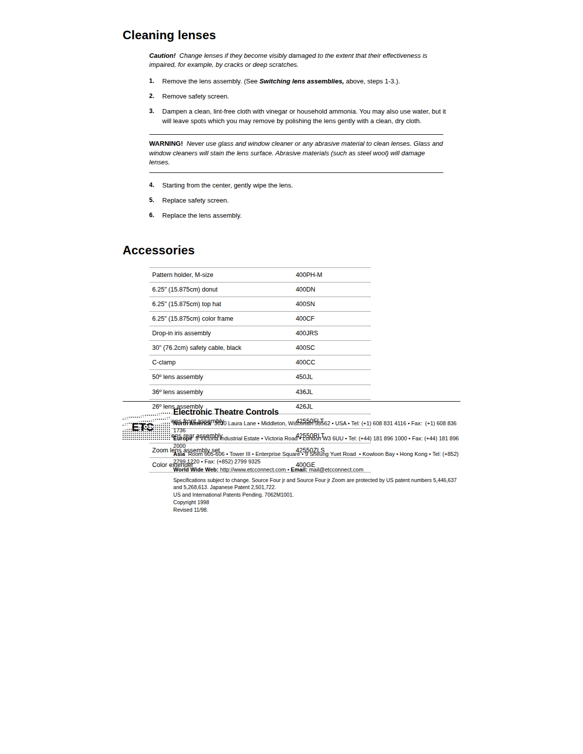Cleaning lenses
Caution! Change lenses if they become visibly damaged to the extent that their effectiveness is impaired, for example, by cracks or deep scratches.
Remove the lens assembly. (See Switching lens assemblies, above, steps 1-3.).
Remove safety screen.
Dampen a clean, lint-free cloth with vinegar or household ammonia. You may also use water, but it will leave spots which you may remove by polishing the lens gently with a clean, dry cloth.
WARNING! Never use glass and window cleaner or any abrasive material to clean lenses. Glass and window cleaners will stain the lens surface. Abrasive materials (such as steel wool) will damage lenses.
Starting from the center, gently wipe the lens.
Replace safety screen.
Replace the lens assembly.
Accessories
| Pattern holder, M-size | 400PH-M |
| 6.25″ (15.875cm) donut | 400DN |
| 6.25" (15.875cm) top hat | 400SN |
| 6.25" (15.875cm) color frame | 400CF |
| Drop-in iris assembly | 400JRS |
| 30" (76.2cm) safety cable, black | 400SC |
| C-clamp | 400CC |
| 50º lens assembly | 450JL |
| 36º lens assembly | 436JL |
| 26º lens assembly | 426JL |
| Zoom lens front assembly | 42550FLT |
| Zoom lens rear assembly | 42550RLT |
| Zoom lens assembly set | 42550ZLS |
| Color extender | 400GE |
ETC
Electronic Theatre Controls
North America 3030 Laura Lane • Middleton, Wisconsin 53562 • USA • Tel: (+1) 608 831 4116 • Fax: (+1) 608 836 1736
Europe 5 Victoria Industrial Estate • Victoria Road • London W3 6UU • Tel: (+44) 181 896 1000 • Fax: (+44) 181 896 2000
Asia Room 605-606 • Tower III • Enterprise Square • 9 Sheung Yuet Road • Kowloon Bay • Hong Kong • Tel: (+852) 2799 1220 • Fax: (+852) 2799 9325
World Wide Web: http://www.etcconnect.com • Email: mail@etcconnect.com
Specifications subject to change. Source Four jr and Source Four jr Zoom are protected by US patent numbers 5,446,637 and 5,268,613. Japanese Patent 2,501,722.
US and International Patents Pending. 7062M1001.
Copyright 1998
Revised 11/98.